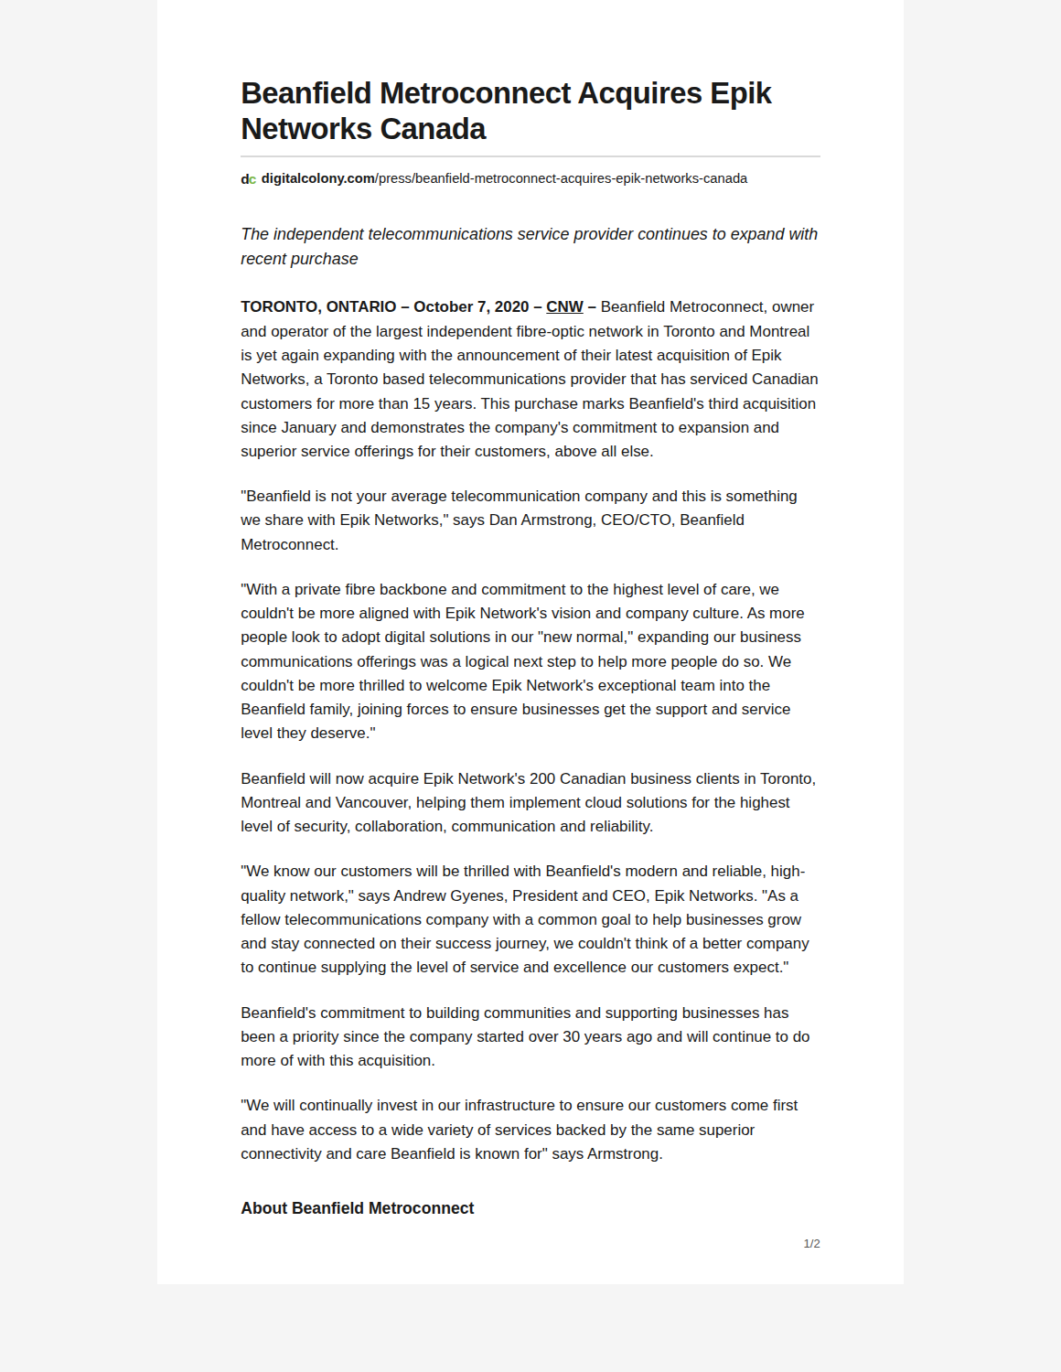Beanfield Metroconnect Acquires Epik Networks Canada
dc digitalcolony.com/press/beanfield-metroconnect-acquires-epik-networks-canada
The independent telecommunications service provider continues to expand with recent purchase
TORONTO, ONTARIO – October 7, 2020 – CNW – Beanfield Metroconnect, owner and operator of the largest independent fibre-optic network in Toronto and Montreal is yet again expanding with the announcement of their latest acquisition of Epik Networks, a Toronto based telecommunications provider that has serviced Canadian customers for more than 15 years. This purchase marks Beanfield's third acquisition since January and demonstrates the company's commitment to expansion and superior service offerings for their customers, above all else.
"Beanfield is not your average telecommunication company and this is something we share with Epik Networks," says Dan Armstrong, CEO/CTO, Beanfield Metroconnect.
"With a private fibre backbone and commitment to the highest level of care, we couldn't be more aligned with Epik Network's vision and company culture. As more people look to adopt digital solutions in our "new normal," expanding our business communications offerings was a logical next step to help more people do so. We couldn't be more thrilled to welcome Epik Network's exceptional team into the Beanfield family, joining forces to ensure businesses get the support and service level they deserve."
Beanfield will now acquire Epik Network's 200 Canadian business clients in Toronto, Montreal and Vancouver, helping them implement cloud solutions for the highest level of security, collaboration, communication and reliability.
"We know our customers will be thrilled with Beanfield's modern and reliable, high-quality network," says Andrew Gyenes, President and CEO, Epik Networks. "As a fellow telecommunications company with a common goal to help businesses grow and stay connected on their success journey, we couldn't think of a better company to continue supplying the level of service and excellence our customers expect."
Beanfield's commitment to building communities and supporting businesses has been a priority since the company started over 30 years ago and will continue to do more of with this acquisition.
"We will continually invest in our infrastructure to ensure our customers come first and have access to a wide variety of services backed by the same superior connectivity and care Beanfield is known for" says Armstrong.
About Beanfield Metroconnect
1/2